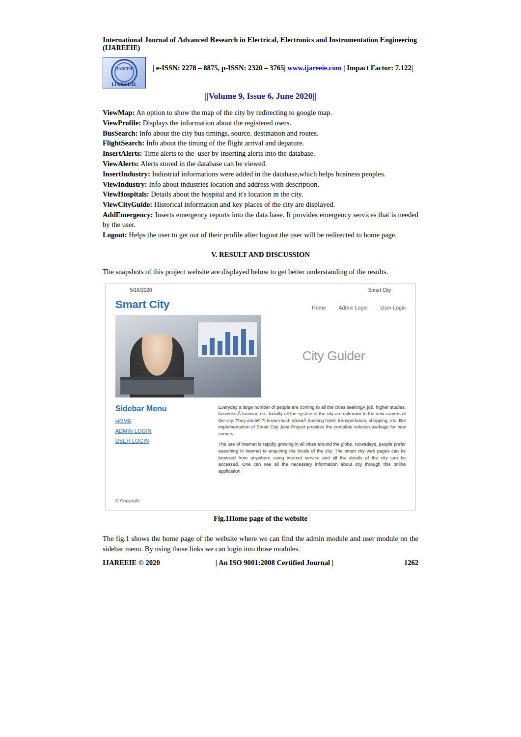International Journal of Advanced Research in Electrical, Electronics and Instrumentation Engineering (IJAREEIE)
IJAREEIE
IJAREEIE
| e-ISSN: 2278 – 8875, p-ISSN: 2320 – 3765| www.ijareeie.com | Impact Factor: 7.122|
||Volume 9, Issue 6, June 2020||
ViewMap: An option to show the map of the city by redirecting to google map.
ViewProfile: Displays the information about the registered users.
BusSearch: Info about the city bus timings, source, destination and routes.
FlightSearch: Info about the timing of the flight arrival and depature.
InsertAlerts: Time alerts to the user by inserting alerts into the database.
ViewAlerts: Alerts stored in the database can be viewed.
InsertIndustry: Industrial informations were added in the database,which helps business peoples.
ViewIndustry: Info about industries location and address with description.
ViewHospitals: Details about the hospital and it's location in the city.
ViewCityGuide: Historical information and key places of the city are displayed.
AddEmergency: Inserts emergency reports into the data base. It provides emergency services that is needed by the user.
Logout: Helps the user to get out of their profile after logout the user will be redirected to home page.
V. RESULT AND DISCUSSION
The snapshots of this project website are displayed below to get better understanding of the results.
5/16/2020 Smart City
Smart City
Home Admin Login User Login
City Guider
Sidebar Menu
Home
Admin Login
User Login
Everyday a large number of people are coming to all the cities seekingÂ job, higher studies, business,Â tourism, etc. Initially all the system of the city are unknown to the new comers of the city. They donâ€™t know much aboutÂ booking hotel, transportation, shopping, etc. But implementation of Smart City Java Project provides the complete solution package for new comers.
The use of internet is rapidly growing in all cities around the globe. Nowadays, people prefer searching in internet to enquiring the locals of the city. The smart city web pages can be browsed from anywhere using internet service and all the details of the city can be accessed. One can see all the necessary information about city through this online application
© Copyright
Fig.1Home page of the website
The fig.1 shows the home page of the website where we can find the admin module and user module on the sidebar menu. By using those links we can login into those modules.
IJAREEIE © 2020 | An ISO 9001:2008 Certified Journal | 1262